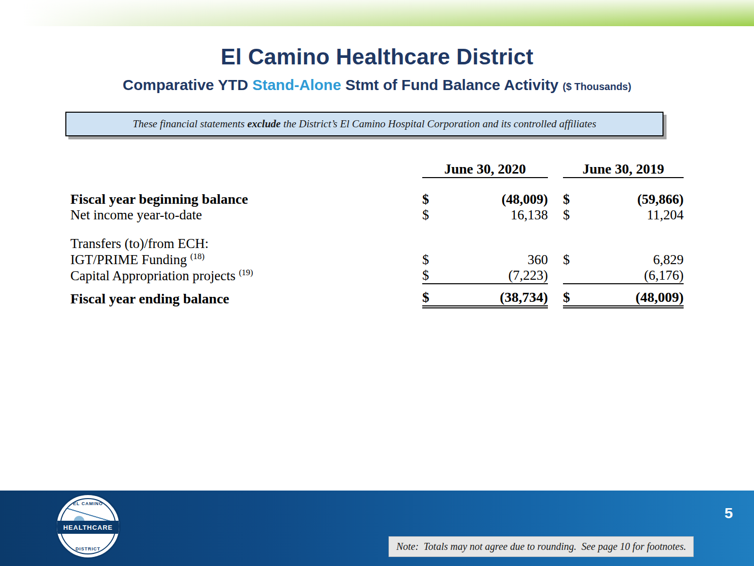El Camino Healthcare District
Comparative YTD Stand-Alone Stmt of Fund Balance Activity ($ Thousands)
These financial statements exclude the District’s El Camino Hospital Corporation and its controlled affiliates
| | June 30, 2020 | | June 30, 2019 |
| Fiscal year beginning balance | $ | (48,009) | | $ | (59,866) |
| Net income year-to-date | $ | 16,138 | | $ | 11,204 |
| Transfers (to)/from ECH: | | | | | |
| IGT/PRIME Funding (18) | $ | 360 | | $ | 6,829 |
| Capital Appropriation projects (19) | $ | (7,223) | | | (6,176) |
| Fiscal year ending balance | $ | (38,734) | | $ | (48,009) |
5
Note: Totals may not agree due to rounding. See page 10 for footnotes.
EL CAMINO
HEALTHCARE
DISTRICT